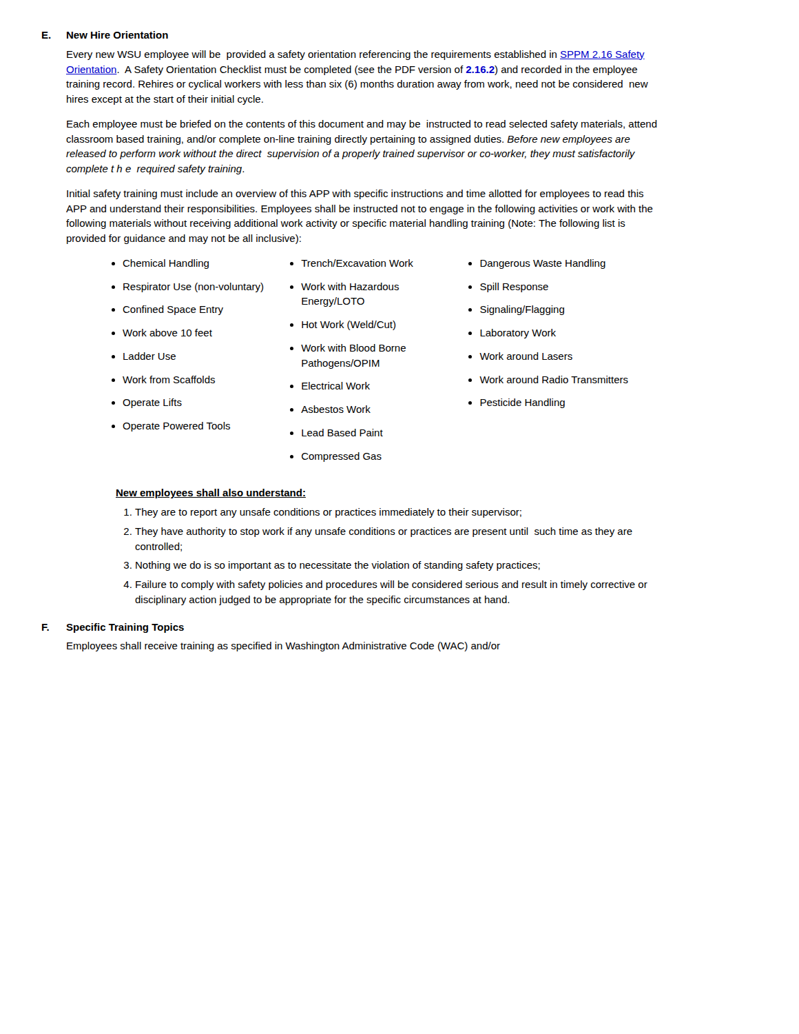E.
New Hire Orientation
Every new WSU employee will be provided a safety orientation referencing the requirements established in SPPM 2.16 Safety Orientation. A Safety Orientation Checklist must be completed (see the PDF version of 2.16.2) and recorded in the employee training record. Rehires or cyclical workers with less than six (6) months duration away from work, need not be considered new hires except at the start of their initial cycle.
Each employee must be briefed on the contents of this document and may be instructed to read selected safety materials, attend classroom based training, and/or complete on-line training directly pertaining to assigned duties. Before new employees are released to perform work without the direct supervision of a properly trained supervisor or co-worker, they must satisfactorily complete t h e required safety training.
Initial safety training must include an overview of this APP with specific instructions and time allotted for employees to read this APP and understand their responsibilities. Employees shall be instructed not to engage in the following activities or work with the following materials without receiving additional work activity or specific material handling training (Note: The following list is provided for guidance and may not be all inclusive):
| Chemical Handling Respirator Use (non-voluntary) Confined Space Entry Work above 10 feet Ladder Use Work from Scaffolds Operate Lifts Operate Powered Tools | Trench/Excavation Work Work with Hazardous Energy/LOTO Hot Work (Weld/Cut) Work with Blood Borne Pathogens/OPIM Electrical Work Asbestos Work Lead Based Paint Compressed Gas | Dangerous Waste Handling Spill Response Signaling/Flagging Laboratory Work Work around Lasers Work around Radio Transmitters Pesticide Handling |
New employees shall also understand:
They are to report any unsafe conditions or practices immediately to their supervisor;
They have authority to stop work if any unsafe conditions or practices are present until such time as they are controlled;
Nothing we do is so important as to necessitate the violation of standing safety practices;
Failure to comply with safety policies and procedures will be considered serious and result in timely corrective or disciplinary action judged to be appropriate for the specific circumstances at hand.
F.
Specific Training Topics
Employees shall receive training as specified in Washington Administrative Code (WAC) and/or